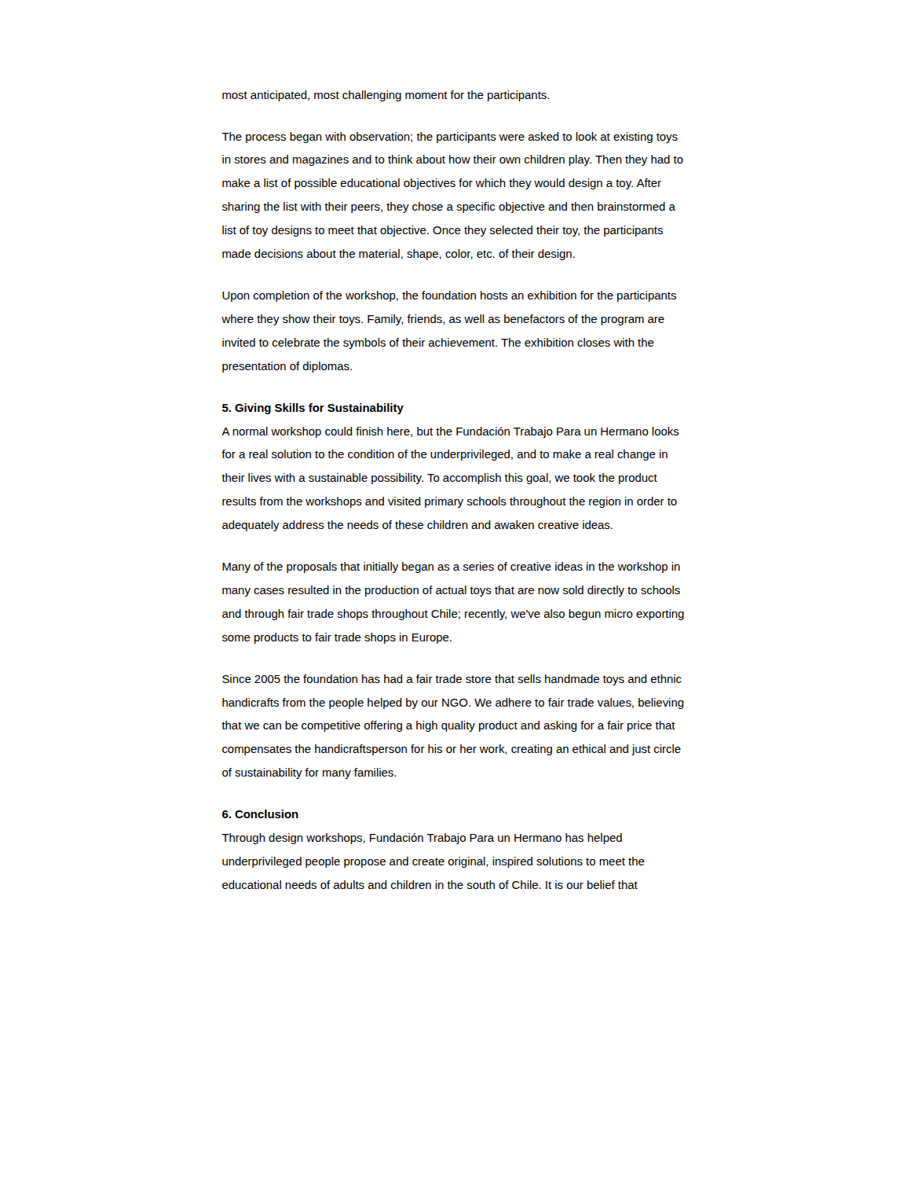most anticipated, most challenging moment for the participants.
The process began with observation; the participants were asked to look at existing toys in stores and magazines and to think about how their own children play. Then they had to make a list of possible educational objectives for which they would design a toy. After sharing the list with their peers, they chose a specific objective and then brainstormed a list of toy designs to meet that objective. Once they selected their toy, the participants made decisions about the material, shape, color, etc. of their design.
Upon completion of the workshop, the foundation hosts an exhibition for the participants where they show their toys. Family, friends, as well as benefactors of the program are invited to celebrate the symbols of their achievement. The exhibition closes with the presentation of diplomas.
5. Giving Skills for Sustainability
A normal workshop could finish here, but the Fundación Trabajo Para un Hermano looks for a real solution to the condition of the underprivileged, and to make a real change in their lives with a sustainable possibility. To accomplish this goal, we took the product results from the workshops and visited primary schools throughout the region in order to adequately address the needs of these children and awaken creative ideas.
Many of the proposals that initially began as a series of creative ideas in the workshop in many cases resulted in the production of actual toys that are now sold directly to schools and through fair trade shops throughout Chile; recently, we've also begun micro exporting some products to fair trade shops in Europe.
Since 2005 the foundation has had a fair trade store that sells handmade toys and ethnic handicrafts from the people helped by our NGO. We adhere to fair trade values, believing that we can be competitive offering a high quality product and asking for a fair price that compensates the handicraftsperson for his or her work, creating an ethical and just circle of sustainability for many families.
6. Conclusion
Through design workshops, Fundación Trabajo Para un Hermano has helped underprivileged people propose and create original, inspired solutions to meet the educational needs of adults and children in the south of Chile. It is our belief that